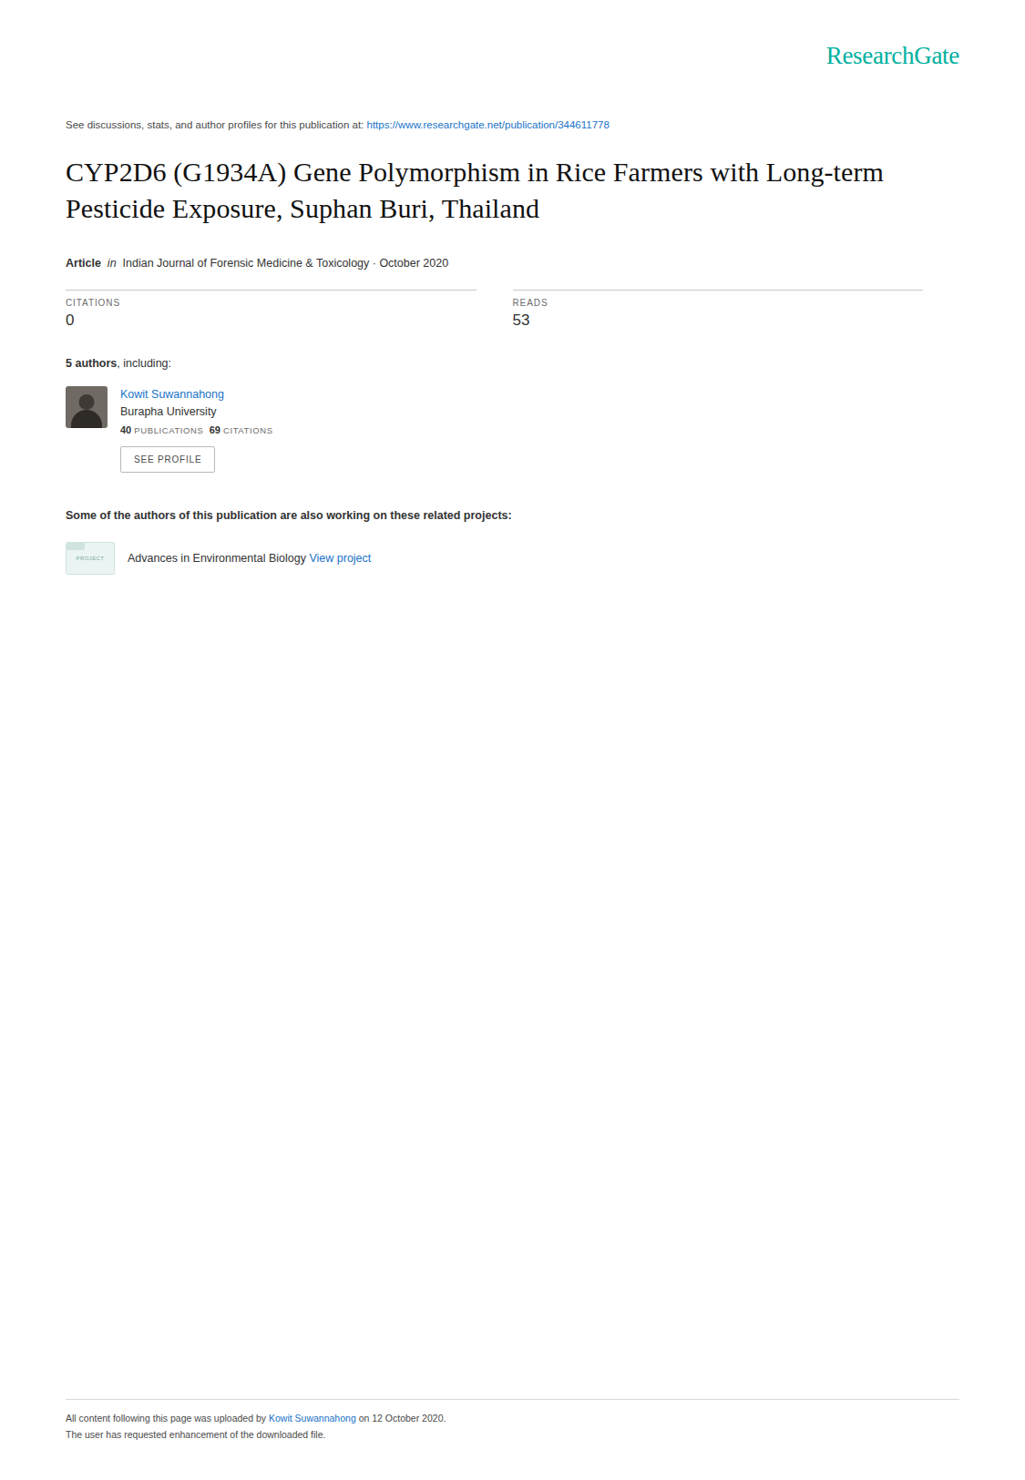ResearchGate
See discussions, stats, and author profiles for this publication at: https://www.researchgate.net/publication/344611778
CYP2D6 (G1934A) Gene Polymorphism in Rice Farmers with Long-term Pesticide Exposure, Suphan Buri, Thailand
Article in Indian Journal of Forensic Medicine & Toxicology · October 2020
Citations
0
Reads
53
5 authors, including:
Kowit Suwannahong
Burapha University
40 PUBLICATIONS 69 CITATIONS
SEE PROFILE
Some of the authors of this publication are also working on these related projects:
Project
Advances in Environmental Biology View project
All content following this page was uploaded by Kowit Suwannahong on 12 October 2020.
The user has requested enhancement of the downloaded file.